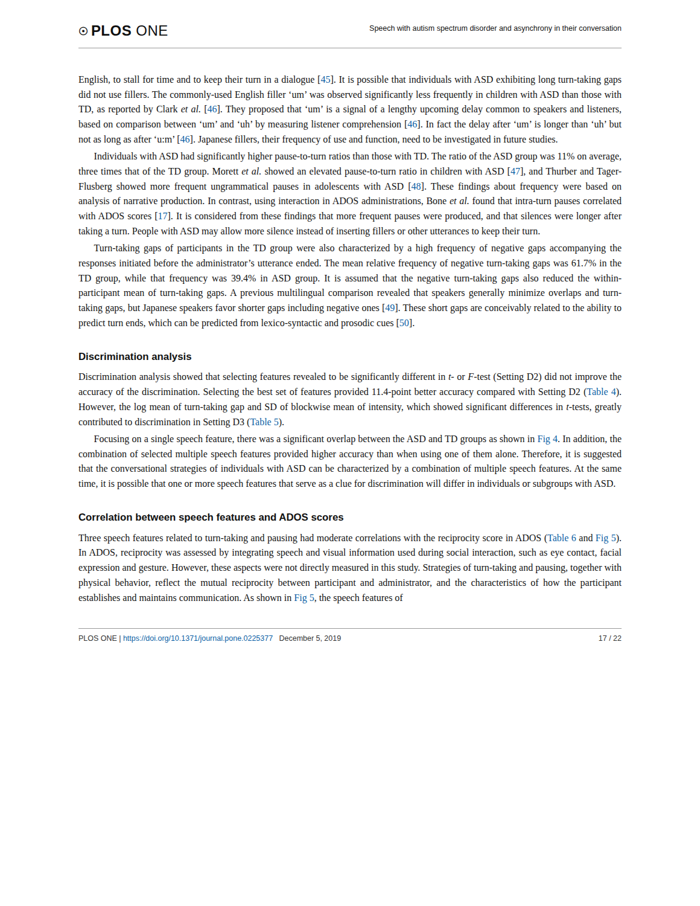☉PLOS ONE
Speech with autism spectrum disorder and asynchrony in their conversation
English, to stall for time and to keep their turn in a dialogue [45]. It is possible that individuals with ASD exhibiting long turn-taking gaps did not use fillers. The commonly-used English filler ‘um’ was observed significantly less frequently in children with ASD than those with TD, as reported by Clark et al. [46]. They proposed that ‘um’ is a signal of a lengthy upcoming delay common to speakers and listeners, based on comparison between ‘um’ and ‘uh’ by measuring listener comprehension [46]. In fact the delay after ‘um’ is longer than ‘uh’ but not as long as after ‘u:m’ [46]. Japanese fillers, their frequency of use and function, need to be investigated in future studies.
Individuals with ASD had significantly higher pause-to-turn ratios than those with TD. The ratio of the ASD group was 11% on average, three times that of the TD group. Morett et al. showed an elevated pause-to-turn ratio in children with ASD [47], and Thurber and Tager-Flusberg showed more frequent ungrammatical pauses in adolescents with ASD [48]. These findings about frequency were based on analysis of narrative production. In contrast, using interaction in ADOS administrations, Bone et al. found that intra-turn pauses correlated with ADOS scores [17]. It is considered from these findings that more frequent pauses were produced, and that silences were longer after taking a turn. People with ASD may allow more silence instead of inserting fillers or other utterances to keep their turn.
Turn-taking gaps of participants in the TD group were also characterized by a high frequency of negative gaps accompanying the responses initiated before the administrator’s utterance ended. The mean relative frequency of negative turn-taking gaps was 61.7% in the TD group, while that frequency was 39.4% in ASD group. It is assumed that the negative turn-taking gaps also reduced the within-participant mean of turn-taking gaps. A previous multilingual comparison revealed that speakers generally minimize overlaps and turn-taking gaps, but Japanese speakers favor shorter gaps including negative ones [49]. These short gaps are conceivably related to the ability to predict turn ends, which can be predicted from lexico-syntactic and prosodic cues [50].
Discrimination analysis
Discrimination analysis showed that selecting features revealed to be significantly different in t- or F-test (Setting D2) did not improve the accuracy of the discrimination. Selecting the best set of features provided 11.4-point better accuracy compared with Setting D2 (Table 4). However, the log mean of turn-taking gap and SD of blockwise mean of intensity, which showed significant differences in t-tests, greatly contributed to discrimination in Setting D3 (Table 5).
Focusing on a single speech feature, there was a significant overlap between the ASD and TD groups as shown in Fig 4. In addition, the combination of selected multiple speech features provided higher accuracy than when using one of them alone. Therefore, it is suggested that the conversational strategies of individuals with ASD can be characterized by a combination of multiple speech features. At the same time, it is possible that one or more speech features that serve as a clue for discrimination will differ in individuals or subgroups with ASD.
Correlation between speech features and ADOS scores
Three speech features related to turn-taking and pausing had moderate correlations with the reciprocity score in ADOS (Table 6 and Fig 5). In ADOS, reciprocity was assessed by integrating speech and visual information used during social interaction, such as eye contact, facial expression and gesture. However, these aspects were not directly measured in this study. Strategies of turn-taking and pausing, together with physical behavior, reflect the mutual reciprocity between participant and administrator, and the characteristics of how the participant establishes and maintains communication. As shown in Fig 5, the speech features of
PLOS ONE | https://doi.org/10.1371/journal.pone.0225377 December 5, 2019
17 / 22